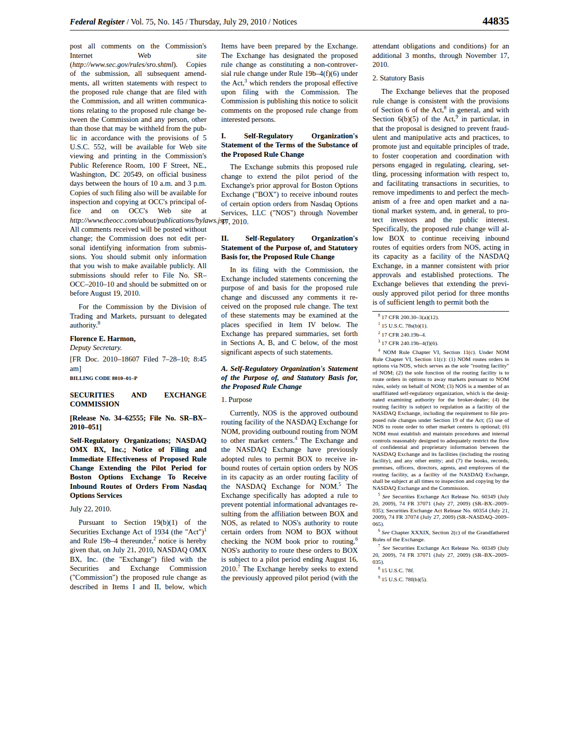Federal Register / Vol. 75, No. 145 / Thursday, July 29, 2010 / Notices
44835
post all comments on the Commission's Internet Web site (http://www.sec.gov/rules/sro.shtml). Copies of the submission, all subsequent amendments, all written statements with respect to the proposed rule change that are filed with the Commission, and all written communications relating to the proposed rule change between the Commission and any person, other than those that may be withheld from the public in accordance with the provisions of 5 U.S.C. 552, will be available for Web site viewing and printing in the Commission's Public Reference Room, 100 F Street, NE., Washington, DC 20549, on official business days between the hours of 10 a.m. and 3 p.m. Copies of such filing also will be available for inspection and copying at OCC's principal office and on OCC's Web site at http://www.theocc.com/about/publications/bylaws.jsp. All comments received will be posted without change; the Commission does not edit personal identifying information from submissions. You should submit only information that you wish to make available publicly. All submissions should refer to File No. SR–OCC–2010–10 and should be submitted on or before August 19, 2010.
For the Commission by the Division of Trading and Markets, pursuant to delegated authority.8
Florence E. Harmon,
Deputy Secretary.
[FR Doc. 2010–18607 Filed 7–28–10; 8:45 am]
BILLING CODE 8010–01–P
SECURITIES AND EXCHANGE COMMISSION
[Release No. 34–62555; File No. SR–BX–2010–051]
Self-Regulatory Organizations; NASDAQ OMX BX, Inc.; Notice of Filing and Immediate Effectiveness of Proposed Rule Change Extending the Pilot Period for Boston Options Exchange To Receive Inbound Routes of Orders From Nasdaq Options Services
July 22, 2010.
Pursuant to Section 19(b)(1) of the Securities Exchange Act of 1934 (the "Act")1 and Rule 19b–4 thereunder,2 notice is hereby given that, on July 21, 2010, NASDAQ OMX BX, Inc. (the "Exchange") filed with the Securities and Exchange Commission ("Commission") the proposed rule change as described in Items I and II, below, which Items have been prepared by the Exchange. The Exchange has designated the proposed rule change as constituting a non-controversial rule change under Rule 19b–4(f)(6) under the Act,3 which renders the proposal effective upon filing with the Commission. The Commission is publishing this notice to solicit comments on the proposed rule change from interested persons.
I. Self-Regulatory Organization's Statement of the Terms of the Substance of the Proposed Rule Change
The Exchange submits this proposed rule change to extend the pilot period of the Exchange's prior approval for Boston Options Exchange ("BOX") to receive inbound routes of certain option orders from Nasdaq Options Services, LLC ("NOS") through November 17, 2010.
II. Self-Regulatory Organization's Statement of the Purpose of, and Statutory Basis for, the Proposed Rule Change
In its filing with the Commission, the Exchange included statements concerning the purpose of and basis for the proposed rule change and discussed any comments it received on the proposed rule change. The text of these statements may be examined at the places specified in Item IV below. The Exchange has prepared summaries, set forth in Sections A, B, and C below, of the most significant aspects of such statements.
A. Self-Regulatory Organization's Statement of the Purpose of, and Statutory Basis for, the Proposed Rule Change
1. Purpose
Currently, NOS is the approved outbound routing facility of the NASDAQ Exchange for NOM, providing outbound routing from NOM to other market centers.4 The Exchange and the NASDAQ Exchange have previously adopted rules to permit BOX to receive inbound routes of certain option orders by NOS in its capacity as an order routing facility of the NASDAQ Exchange for NOM.5 The Exchange specifically has adopted a rule to prevent potential informational advantages resulting from the affiliation between BOX and NOS, as related to NOS's authority to route certain orders from NOM to BOX without checking the NOM book prior to routing.6 NOS's authority to route these orders to BOX is subject to a pilot period ending August 16, 2010.7 The Exchange hereby seeks to extend the previously approved pilot period (with the attendant obligations and conditions) for an additional 3 months, through November 17, 2010.
2. Statutory Basis
The Exchange believes that the proposed rule change is consistent with the provisions of Section 6 of the Act,8 in general, and with Section 6(b)(5) of the Act,9 in particular, in that the proposal is designed to prevent fraudulent and manipulative acts and practices, to promote just and equitable principles of trade, to foster cooperation and coordination with persons engaged in regulating, clearing, settling, processing information with respect to, and facilitating transactions in securities, to remove impediments to and perfect the mechanism of a free and open market and a national market system, and, in general, to protect investors and the public interest. Specifically, the proposed rule change will allow BOX to continue receiving inbound routes of equities orders from NOS, acting in its capacity as a facility of the NASDAQ Exchange, in a manner consistent with prior approvals and established protections. The Exchange believes that extending the previously approved pilot period for three months is of sufficient length to permit both the
8 17 CFR 200.30–3(a)(12).
1 15 U.S.C. 78s(b)(1).
2 17 CFR 240.19b–4.
3 17 CFR 240.19b–4(f)(6).
4 NOM Rule Chapter VI, Section 11(c). Under NOM Rule Chapter VI, Section 11(c): (1) NOM routes orders in options via NOS, which serves as the sole "routing facility" of NOM; (2) the sole function of the routing facility is to route orders in options to away markets pursuant to NOM rules, solely on behalf of NOM; (3) NOS is a member of an unaffiliated self-regulatory organization, which is the designated examining authority for the broker-dealer; (4) the routing facility is subject to regulation as a facility of the NASDAQ Exchange, including the requirement to file proposed rule changes under Section 19 of the Act; (5) use of NOS to route order to other market centers is optional; (6) NOM must establish and maintain procedures and internal controls reasonably designed to adequately restrict the flow of confidential and proprietary information between the NASDAQ Exchange and its facilities (including the routing facility), and any other entity; and (7) the books, records, premises, officers, directors, agents, and employees of the routing facility, as a facility of the NASDAQ Exchange, shall be subject at all times to inspection and copying by the NASDAQ Exchange and the Commission.
5 See Securities Exchange Act Release No. 60349 (July 20, 2009), 74 FR 37071 (July 27, 2009) (SR–BX–2009–035); Securities Exchange Act Release No. 60354 (July 21, 2009), 74 FR 37074 (July 27, 2009) (SR–NASDAQ–2009–065).
6 See Chapter XXXIX, Section 2(c) of the Grandfathered Rules of the Exchange.
7 See Securities Exchange Act Release No. 60349 (July 20, 2009), 74 FR 37071 (July 27, 2009) (SR–BX–2009–035).
8 15 U.S.C. 78f.
9 15 U.S.C. 78f(b)(5).